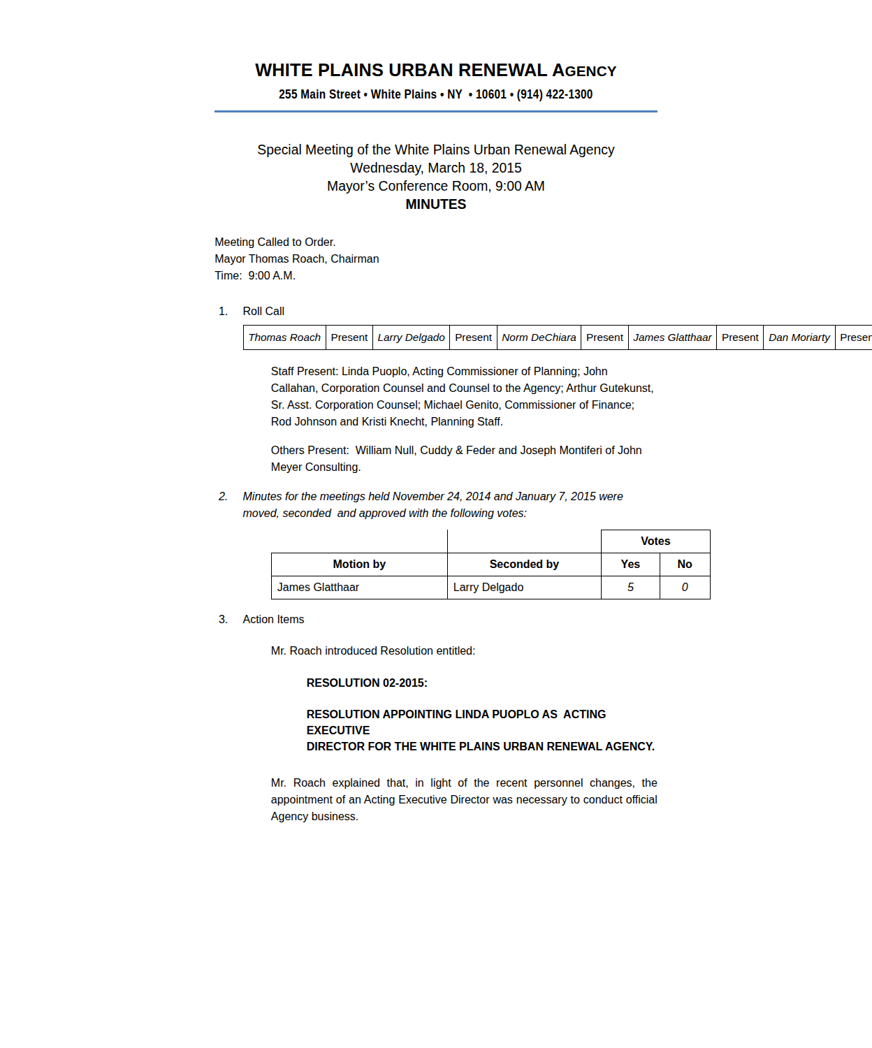WHITE PLAINS URBAN RENEWAL AGENCY
255 Main Street • White Plains • NY • 10601 • (914) 422-1300
Special Meeting of the White Plains Urban Renewal Agency
Wednesday, March 18, 2015
Mayor’s Conference Room, 9:00 AM
MINUTES
Meeting Called to Order.
Mayor Thomas Roach, Chairman
Time: 9:00 A.M.
Roll Call
| Thomas Roach | Present | Larry Delgado | Present | Norm DeChiara | Present | James Glatthaar | Present | Dan Moriarty | Present |
Staff Present: Linda Puoplo, Acting Commissioner of Planning; John Callahan, Corporation Counsel and Counsel to the Agency; Arthur Gutekunst, Sr. Asst. Corporation Counsel; Michael Genito, Commissioner of Finance; Rod Johnson and Kristi Knecht, Planning Staff.
Others Present: William Null, Cuddy & Feder and Joseph Montiferi of John Meyer Consulting.
Minutes for the meetings held November 24, 2014 and January 7, 2015 were moved, seconded and approved with the following votes:
| | | Votes |
| Motion by | Seconded by | Yes | No |
| James Glatthaar | Larry Delgado | 5 | 0 |
Action Items
Mr. Roach introduced Resolution entitled:
RESOLUTION 02-2015:
RESOLUTION APPOINTING LINDA PUOPLO AS ACTING EXECUTIVE
DIRECTOR FOR THE WHITE PLAINS URBAN RENEWAL AGENCY.
Mr. Roach explained that, in light of the recent personnel changes, the appointment of an Acting Executive Director was necessary to conduct official Agency business.